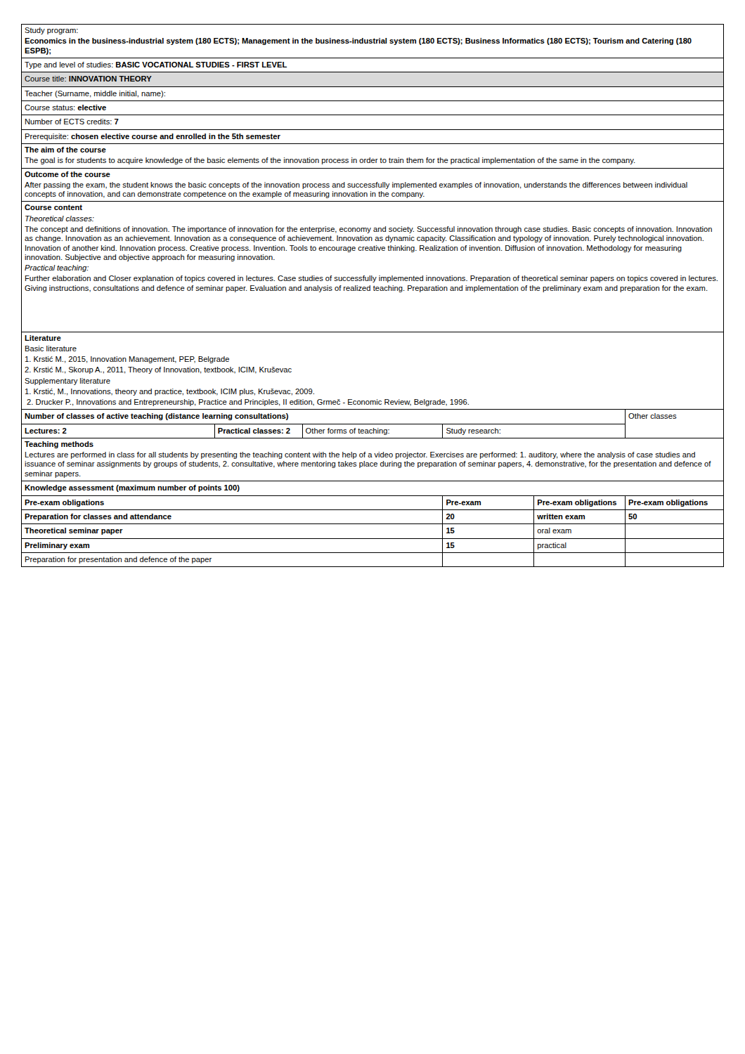| Study program: Economics in the business-industrial system (180 ECTS); Management in the business-industrial system (180 ECTS); Business Informatics (180 ECTS); Tourism and Catering (180 ESPB); |
| Type and level of studies: BASIC VOCATIONAL STUDIES - FIRST LEVEL |
| Course title: INNOVATION THEORY |
| Teacher (Surname, middle initial, name): |
| Course status: elective |
| Number of ECTS credits: 7 |
| Prerequisite: chosen elective course and enrolled in the 5th semester |
| The aim of the course The goal is for students to acquire knowledge of the basic elements of the innovation process in order to train them for the practical implementation of the same in the company. |
| Outcome of the course After passing the exam, the student knows the basic concepts of the innovation process and successfully implemented examples of innovation, understands the differences between individual concepts of innovation, and can demonstrate competence on the example of measuring innovation in the company. |
| Course content Theoretical classes: The concept and definitions of innovation. The importance of innovation for the enterprise, economy and society. Successful innovation through case studies. Basic concepts of innovation. Innovation as change. Innovation as an achievement. Innovation as a consequence of achievement. Innovation as dynamic capacity. Classification and typology of innovation. Purely technological innovation. Innovation of another kind. Innovation process. Creative process. Invention. Tools to encourage creative thinking. Realization of invention. Diffusion of innovation. Methodology for measuring innovation. Subjective and objective approach for measuring innovation. Practical teaching: Further elaboration and Closer explanation of topics covered in lectures. Case studies of successfully implemented innovations. Preparation of theoretical seminar papers on topics covered in lectures. Giving instructions, consultations and defence of seminar paper. Evaluation and analysis of realized teaching. Preparation and implementation of the preliminary exam and preparation for the exam. |
| Literature Basic literature 1. Krstić M., 2015, Innovation Management, PEP, Belgrade 2. Krstić M., Skorup A., 2011, Theory of Innovation, textbook, ICIM, Kruševac Supplementary literature 1. Krstić, M., Innovations, theory and practice, textbook, ICIM plus, Kruševac, 2009. 2. Drucker P., Innovations and Entrepreneurship, Practice and Principles, II edition, Grmeč - Economic Review, Belgrade, 1996. |
| Number of classes of active teaching (distance learning consultations) | Other classes |
| Lectures: 2 | Practical classes: 2 | Other forms of teaching: | Study research: |
| Teaching methods Lectures are performed in class for all students by presenting the teaching content with the help of a video projector. Exercises are performed: 1. auditory, where the analysis of case studies and issuance of seminar assignments by groups of students, 2. consultative, where mentoring takes place during the preparation of seminar papers, 4. demonstrative, for the presentation and defence of seminar papers. |
| Knowledge assessment (maximum number of points 100) |
| Pre-exam obligations | Pre-exam | Pre-exam obligations | Pre-exam obligations |
| Preparation for classes and attendance | 20 | written exam | 50 |
| Theoretical seminar paper | 15 | oral exam | |
| Preliminary exam | 15 | practical | |
| Preparation for presentation and defence of the paper | | | |